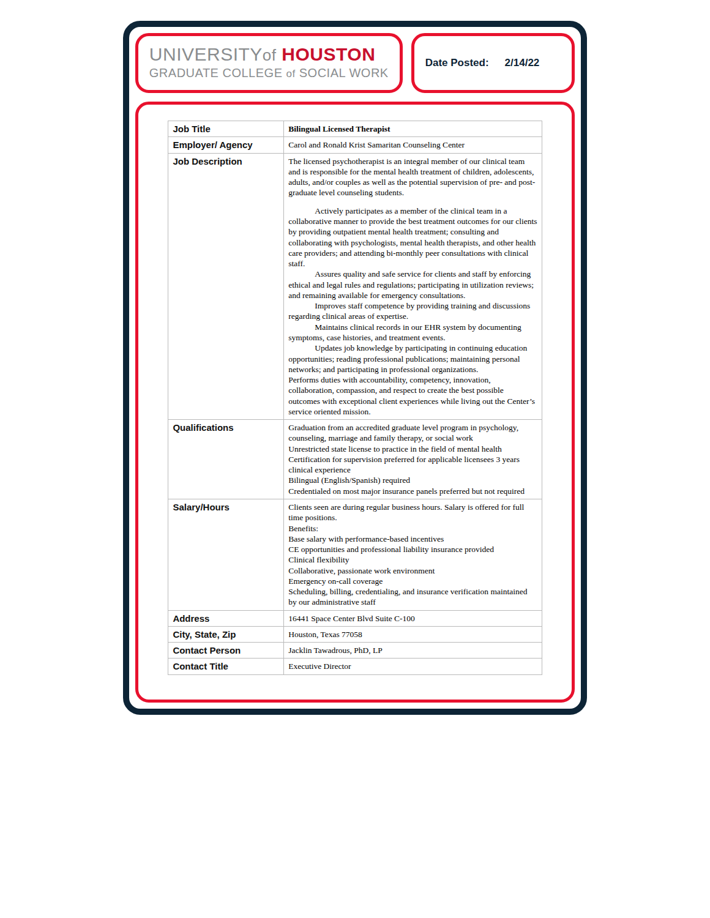UNIVERSITY of HOUSTON
GRADUATE COLLEGE of SOCIAL WORK
Date Posted: 2/14/22
| Job Title | Bilingual Licensed Therapist |
| Employer/ Agency | Carol and Ronald Krist Samaritan Counseling Center |
| Job Description | The licensed psychotherapist is an integral member of our clinical team and is responsible for the mental health treatment of children, adolescents, adults, and/or couples as well as the potential supervision of pre- and post-graduate level counseling students. Actively participates as a member of the clinical team in a collaborative manner to provide the best treatment outcomes for our clients by providing outpatient mental health treatment; consulting and collaborating with psychologists, mental health therapists, and other health care providers; and attending bi-monthly peer consultations with clinical staff. Assures quality and safe service for clients and staff by enforcing ethical and legal rules and regulations; participating in utilization reviews; and remaining available for emergency consultations. Improves staff competence by providing training and discussions regarding clinical areas of expertise. Maintains clinical records in our EHR system by documenting symptoms, case histories, and treatment events. Updates job knowledge by participating in continuing education opportunities; reading professional publications; maintaining personal networks; and participating in professional organizations. Performs duties with accountability, competency, innovation, collaboration, compassion, and respect to create the best possible outcomes with exceptional client experiences while living out the Center’s service oriented mission. |
| Qualifications | Graduation from an accredited graduate level program in psychology, counseling, marriage and family therapy, or social work Unrestricted state license to practice in the field of mental health Certification for supervision preferred for applicable licensees 3 years clinical experience Bilingual (English/Spanish) required Credentialed on most major insurance panels preferred but not required |
| Salary/Hours | Clients seen are during regular business hours. Salary is offered for full time positions. Benefits: Base salary with performance-based incentives CE opportunities and professional liability insurance provided Clinical flexibility Collaborative, passionate work environment Emergency on-call coverage Scheduling, billing, credentialing, and insurance verification maintained by our administrative staff |
| Address | 16441 Space Center Blvd Suite C-100 |
| City, State, Zip | Houston, Texas 77058 |
| Contact Person | Jacklin Tawadrous, PhD, LP |
| Contact Title | Executive Director |